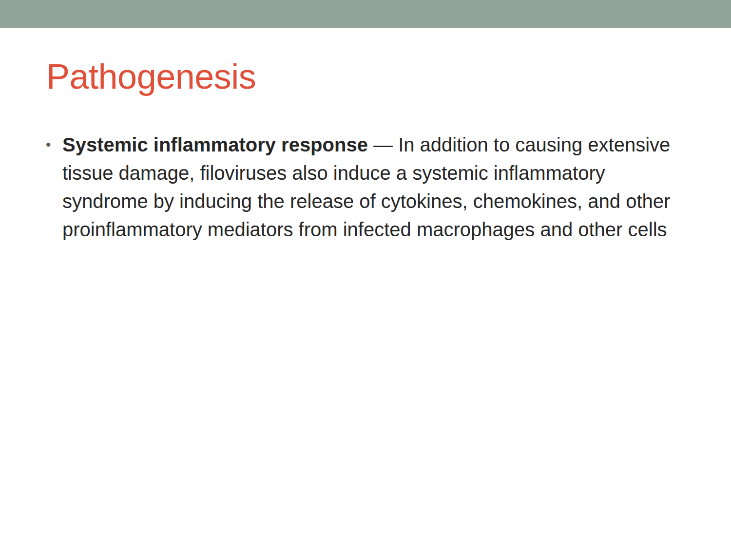Pathogenesis
Systemic inflammatory response — In addition to causing extensive tissue damage, filoviruses also induce a systemic inflammatory syndrome by inducing the release of cytokines, chemokines, and other proinflammatory mediators from infected macrophages and other cells